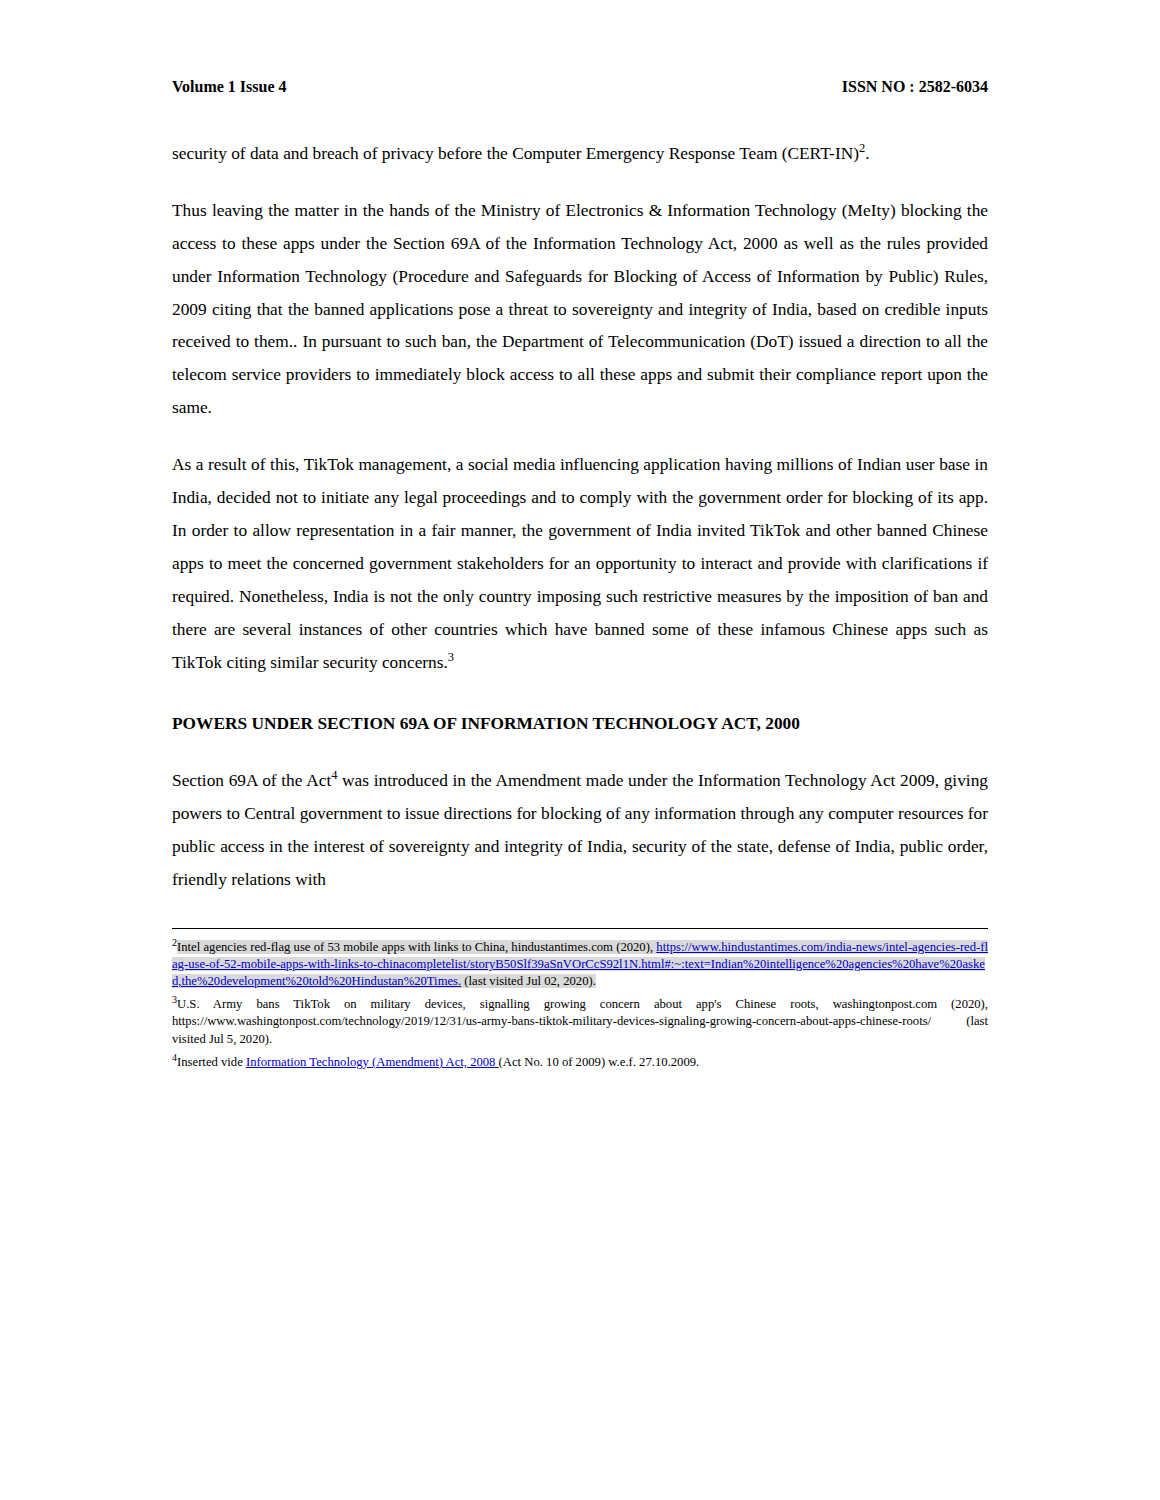Volume 1 Issue 4 ISSN NO : 2582-6034
security of data and breach of privacy before the Computer Emergency Response Team (CERT-IN)2.
Thus leaving the matter in the hands of the Ministry of Electronics & Information Technology (MeIty) blocking the access to these apps under the Section 69A of the Information Technology Act, 2000 as well as the rules provided under Information Technology (Procedure and Safeguards for Blocking of Access of Information by Public) Rules, 2009 citing that the banned applications pose a threat to sovereignty and integrity of India, based on credible inputs received to them.. In pursuant to such ban, the Department of Telecommunication (DoT) issued a direction to all the telecom service providers to immediately block access to all these apps and submit their compliance report upon the same.
As a result of this, TikTok management, a social media influencing application having millions of Indian user base in India, decided not to initiate any legal proceedings and to comply with the government order for blocking of its app. In order to allow representation in a fair manner, the government of India invited TikTok and other banned Chinese apps to meet the concerned government stakeholders for an opportunity to interact and provide with clarifications if required. Nonetheless, India is not the only country imposing such restrictive measures by the imposition of ban and there are several instances of other countries which have banned some of these infamous Chinese apps such as TikTok citing similar security concerns.3
POWERS UNDER SECTION 69A OF INFORMATION TECHNOLOGY ACT, 2000
Section 69A of the Act4 was introduced in the Amendment made under the Information Technology Act 2009, giving powers to Central government to issue directions for blocking of any information through any computer resources for public access in the interest of sovereignty and integrity of India, security of the state, defense of India, public order, friendly relations with
2 Intel agencies red-flag use of 53 mobile apps with links to China, hindustantimes.com (2020), https://www.hindustantimes.com/india-news/intel-agencies-red-flag-use-of-52-mobile-apps-with-links-to-chinacompletelist/storyB50Slf39aSnVOrCcS92l1N.html#:~:text=Indian%20intelligence%20agencies%20have%20asked,the%20development%20told%20Hindustan%20Times. (last visited Jul 02, 2020).
3 U.S. Army bans TikTok on military devices, signalling growing concern about app's Chinese roots, washingtonpost.com (2020), https://www.washingtonpost.com/technology/2019/12/31/us-army-bans-tiktok-military-devices-signaling-growing-concern-about-apps-chinese-roots/ (last visited Jul 5, 2020).
4 Inserted vide Information Technology (Amendment) Act, 2008 (Act No. 10 of 2009) w.e.f. 27.10.2009.